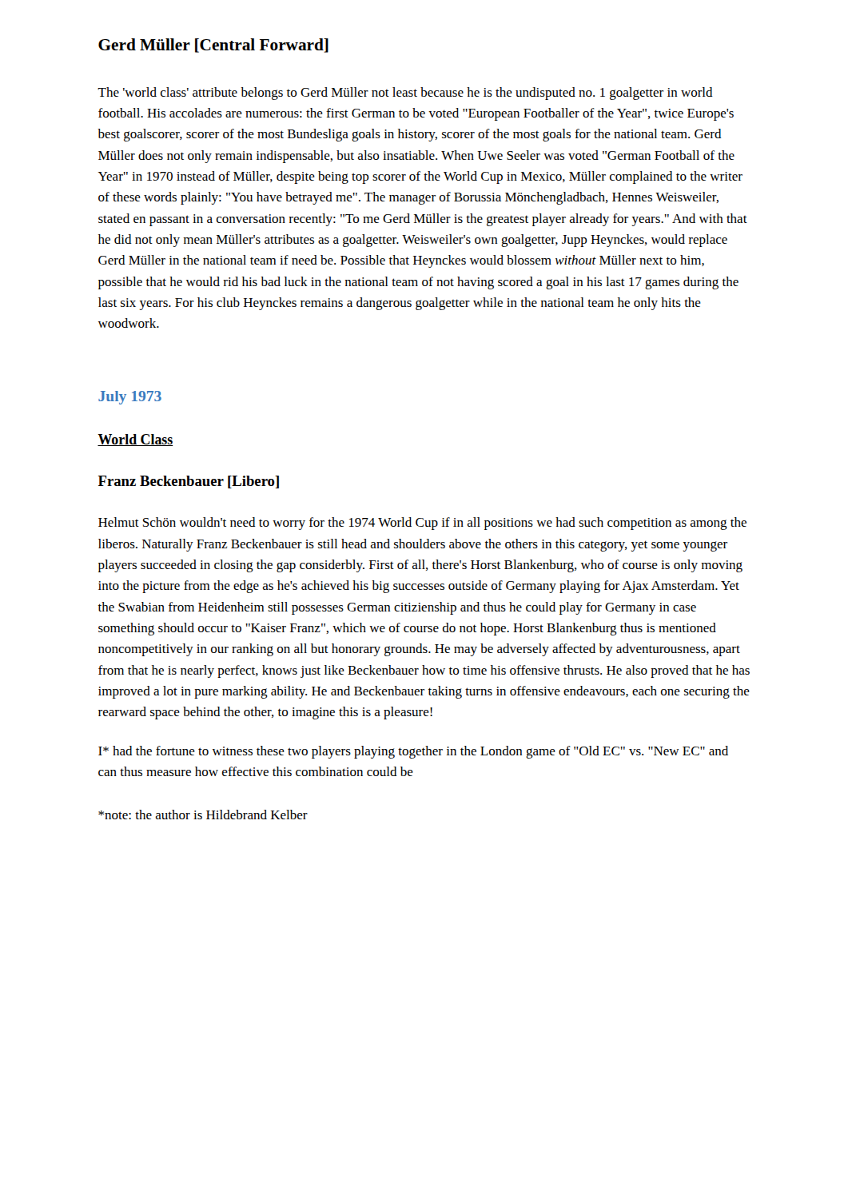Gerd Müller [Central Forward]
The 'world class' attribute belongs to Gerd Müller not least because he is the undisputed no. 1 goalgetter in world football. His accolades are numerous: the first German to be voted "European Footballer of the Year", twice Europe's best goalscorer, scorer of the most Bundesliga goals in history, scorer of the most goals for the national team. Gerd Müller does not only remain indispensable, but also insatiable. When Uwe Seeler was voted "German Football of the Year" in 1970 instead of Müller, despite being top scorer of the World Cup in Mexico, Müller complained to the writer of these words plainly: "You have betrayed me". The manager of Borussia Mönchengladbach, Hennes Weisweiler, stated en passant in a conversation recently: "To me Gerd Müller is the greatest player already for years." And with that he did not only mean Müller's attributes as a goalgetter. Weisweiler's own goalgetter, Jupp Heynckes, would replace Gerd Müller in the national team if need be. Possible that Heynckes would blossem without Müller next to him, possible that he would rid his bad luck in the national team of not having scored a goal in his last 17 games during the last six years. For his club Heynckes remains a dangerous goalgetter while in the national team he only hits the woodwork.
July 1973
World Class
Franz Beckenbauer [Libero]
Helmut Schön wouldn't need to worry for the 1974 World Cup if in all positions we had such competition as among the liberos. Naturally Franz Beckenbauer is still head and shoulders above the others in this category, yet some younger players succeeded in closing the gap considerbly. First of all, there's Horst Blankenburg, who of course is only moving into the picture from the edge as he's achieved his big successes outside of Germany playing for Ajax Amsterdam. Yet the Swabian from Heidenheim still possesses German citizienship and thus he could play for Germany in case something should occur to "Kaiser Franz", which we of course do not hope. Horst Blankenburg thus is mentioned noncompetitively in our ranking on all but honorary grounds. He may be adversely affected by adventurousness, apart from that he is nearly perfect, knows just like Beckenbauer how to time his offensive thrusts. He also proved that he has improved a lot in pure marking ability. He and Beckenbauer taking turns in offensive endeavours, each one securing the rearward space behind the other, to imagine this is a pleasure!
I* had the fortune to witness these two players playing together in the London game of "Old EC" vs. "New EC" and can thus measure how effective this combination could be
*note: the author is Hildebrand Kelber